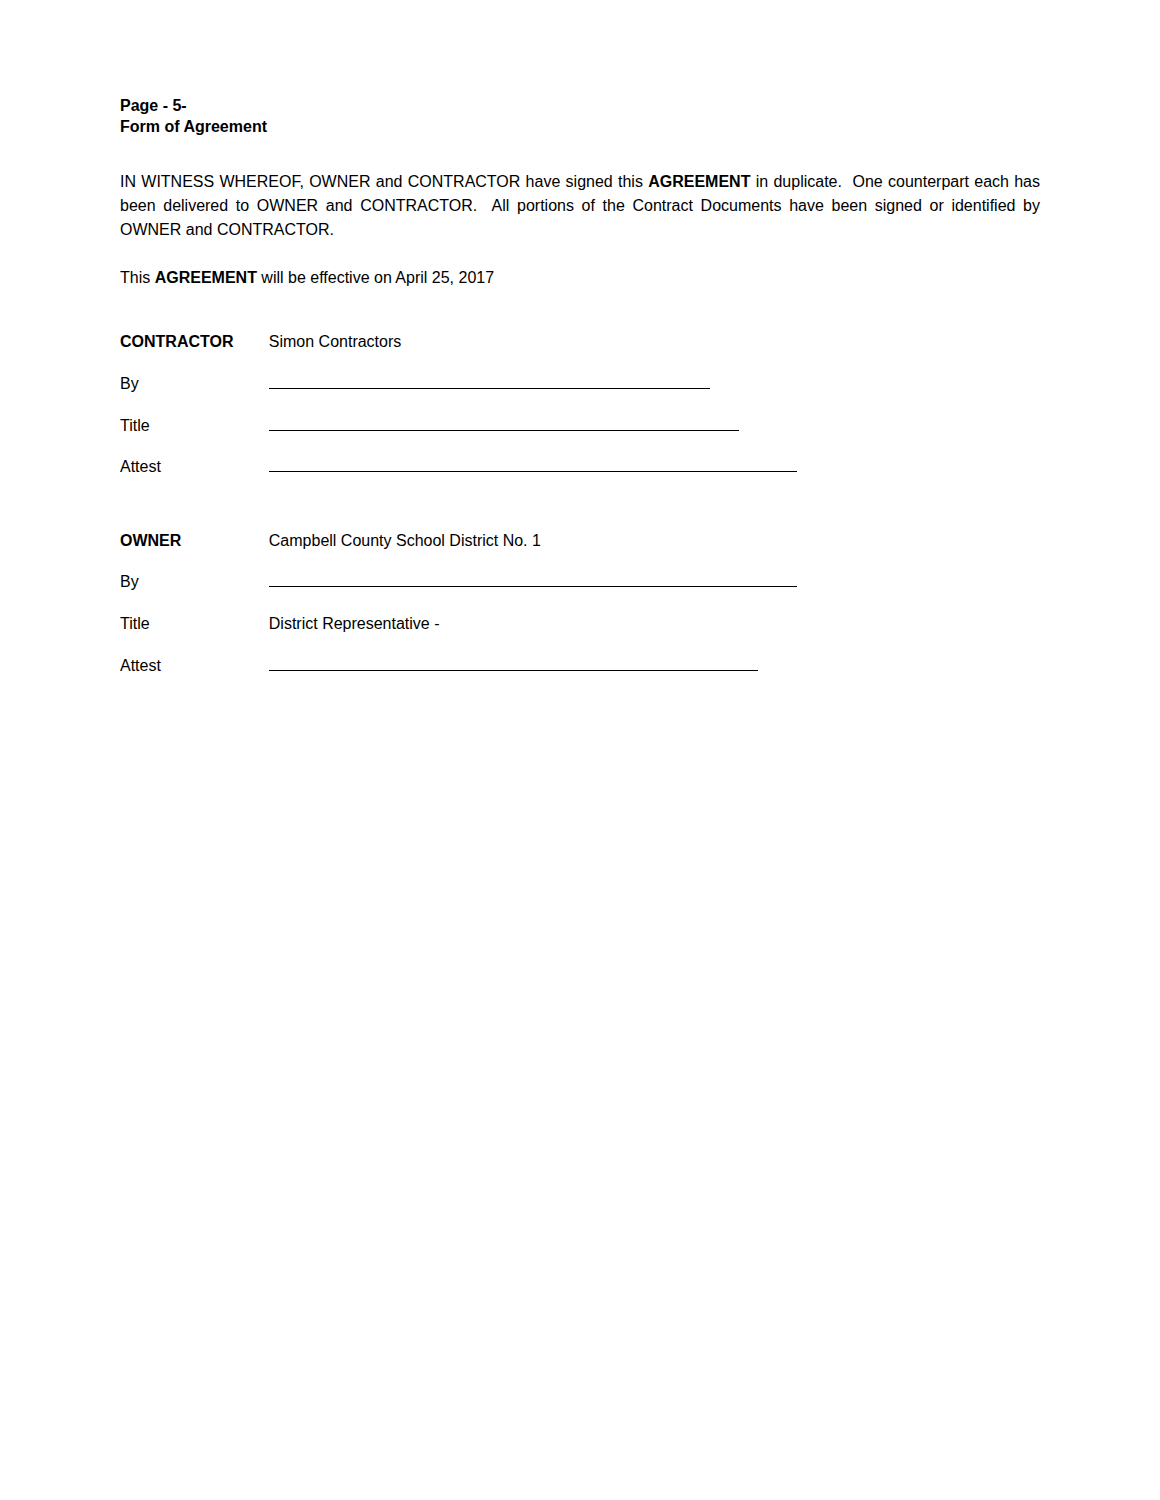Page - 5-
Form of Agreement
IN WITNESS WHEREOF, OWNER and CONTRACTOR have signed this AGREEMENT in duplicate. One counterpart each has been delivered to OWNER and CONTRACTOR. All portions of the Contract Documents have been signed or identified by OWNER and CONTRACTOR.
This AGREEMENT will be effective on April 25, 2017
| CONTRACTOR | Simon Contractors |
| By | |
| Title | |
| Attest | |
| OWNER | Campbell County School District No. 1 |
| By | |
| Title | District Representative - |
| Attest | |